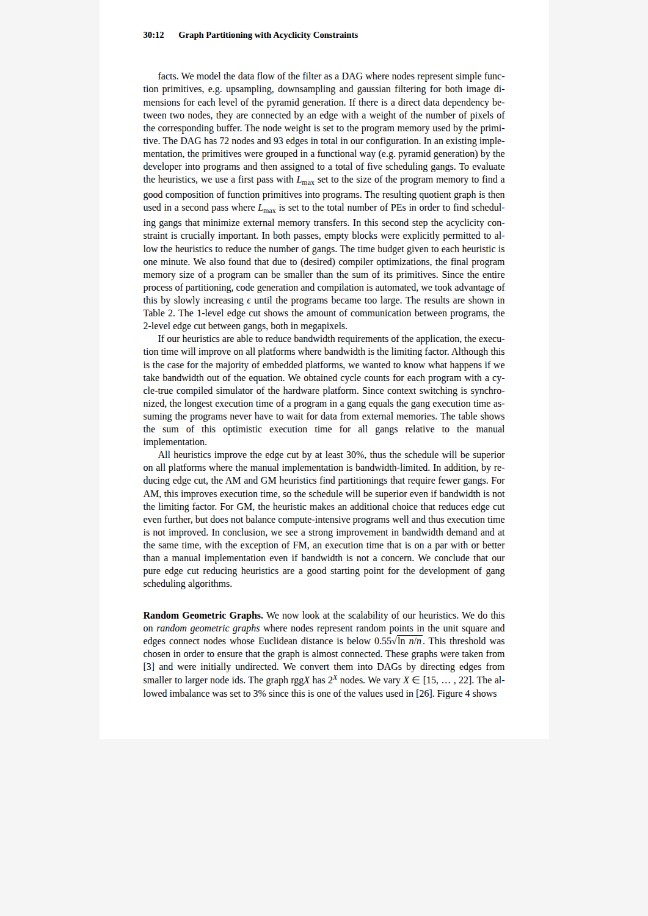30:12 Graph Partitioning with Acyclicity Constraints
facts. We model the data flow of the filter as a DAG where nodes represent simple function primitives, e.g. upsampling, downsampling and gaussian filtering for both image dimensions for each level of the pyramid generation. If there is a direct data dependency between two nodes, they are connected by an edge with a weight of the number of pixels of the corresponding buffer. The node weight is set to the program memory used by the primitive. The DAG has 72 nodes and 93 edges in total in our configuration. In an existing implementation, the primitives were grouped in a functional way (e.g. pyramid generation) by the developer into programs and then assigned to a total of five scheduling gangs. To evaluate the heuristics, we use a first pass with Lmax set to the size of the program memory to find a good composition of function primitives into programs. The resulting quotient graph is then used in a second pass where Lmax is set to the total number of PEs in order to find scheduling gangs that minimize external memory transfers. In this second step the acyclicity constraint is crucially important. In both passes, empty blocks were explicitly permitted to allow the heuristics to reduce the number of gangs. The time budget given to each heuristic is one minute. We also found that due to (desired) compiler optimizations, the final program memory size of a program can be smaller than the sum of its primitives. Since the entire process of partitioning, code generation and compilation is automated, we took advantage of this by slowly increasing ϵ until the programs became too large. The results are shown in Table 2. The 1-level edge cut shows the amount of communication between programs, the 2-level edge cut between gangs, both in megapixels.
If our heuristics are able to reduce bandwidth requirements of the application, the execution time will improve on all platforms where bandwidth is the limiting factor. Although this is the case for the majority of embedded platforms, we wanted to know what happens if we take bandwidth out of the equation. We obtained cycle counts for each program with a cycle-true compiled simulator of the hardware platform. Since context switching is synchronized, the longest execution time of a program in a gang equals the gang execution time assuming the programs never have to wait for data from external memories. The table shows the sum of this optimistic execution time for all gangs relative to the manual implementation.
All heuristics improve the edge cut by at least 30%, thus the schedule will be superior on all platforms where the manual implementation is bandwidth-limited. In addition, by reducing edge cut, the AM and GM heuristics find partitionings that require fewer gangs. For AM, this improves execution time, so the schedule will be superior even if bandwidth is not the limiting factor. For GM, the heuristic makes an additional choice that reduces edge cut even further, but does not balance compute-intensive programs well and thus execution time is not improved. In conclusion, we see a strong improvement in bandwidth demand and at the same time, with the exception of FM, an execution time that is on a par with or better than a manual implementation even if bandwidth is not a concern. We conclude that our pure edge cut reducing heuristics are a good starting point for the development of gang scheduling algorithms.
Random Geometric Graphs. We now look at the scalability of our heuristics. We do this on random geometric graphs where nodes represent random points in the unit square and edges connect nodes whose Euclidean distance is below 0.55√ln n/n. This threshold was chosen in order to ensure that the graph is almost connected. These graphs were taken from [3] and were initially undirected. We convert them into DAGs by directing edges from smaller to larger node ids. The graph rggX has 2X nodes. We vary X ∈ [15, … , 22]. The allowed imbalance was set to 3% since this is one of the values used in [26]. Figure 4 shows